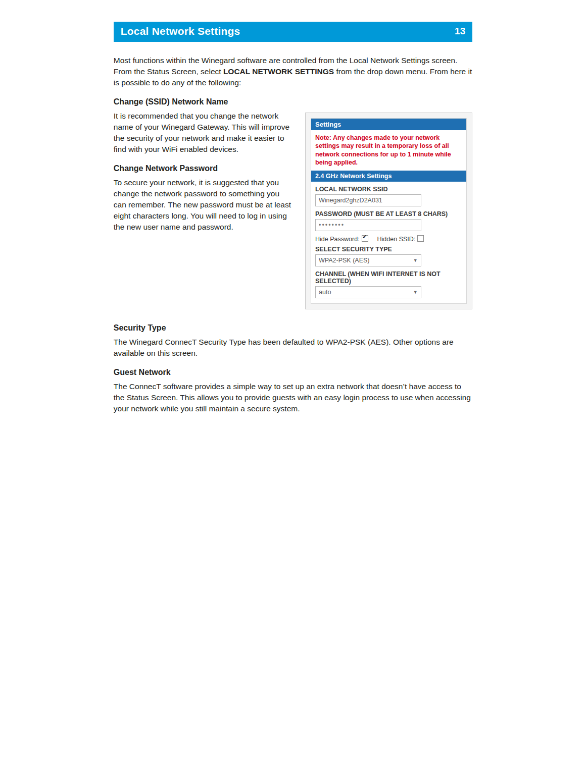Local Network Settings
13
Most functions within the Winegard software are controlled from the Local Network Settings screen. From the Status Screen, select LOCAL NETWORK SETTINGS from the drop down menu. From here it is possible to do any of the following:
Change (SSID) Network Name
Settings
Note: Any changes made to your network settings may result in a temporary loss of all network connections for up to 1 minute while being applied.
2.4 GHz Network Settings
Local Network SSID
Winegard2ghzD2A031
Password (must be at least 8 chars)
••••••••
Hide Password: Hidden SSID:
Select Security Type
WPA2-PSK (AES)▼
Channel (when WiFi Internet is not selected)
auto▼
It is recommended that you change the network name of your Winegard Gateway. This will improve the security of your network and make it easier to find with your WiFi enabled devices.
Change Network Password
To secure your network, it is suggested that you change the network password to something you can remember. The new password must be at least eight characters long. You will need to log in using the new user name and password.
Security Type
The Winegard ConnecT Security Type has been defaulted to WPA2-PSK (AES). Other options are available on this screen.
Guest Network
The ConnecT software provides a simple way to set up an extra network that doesn’t have access to the Status Screen. This allows you to provide guests with an easy login process to use when accessing your network while you still maintain a secure system.